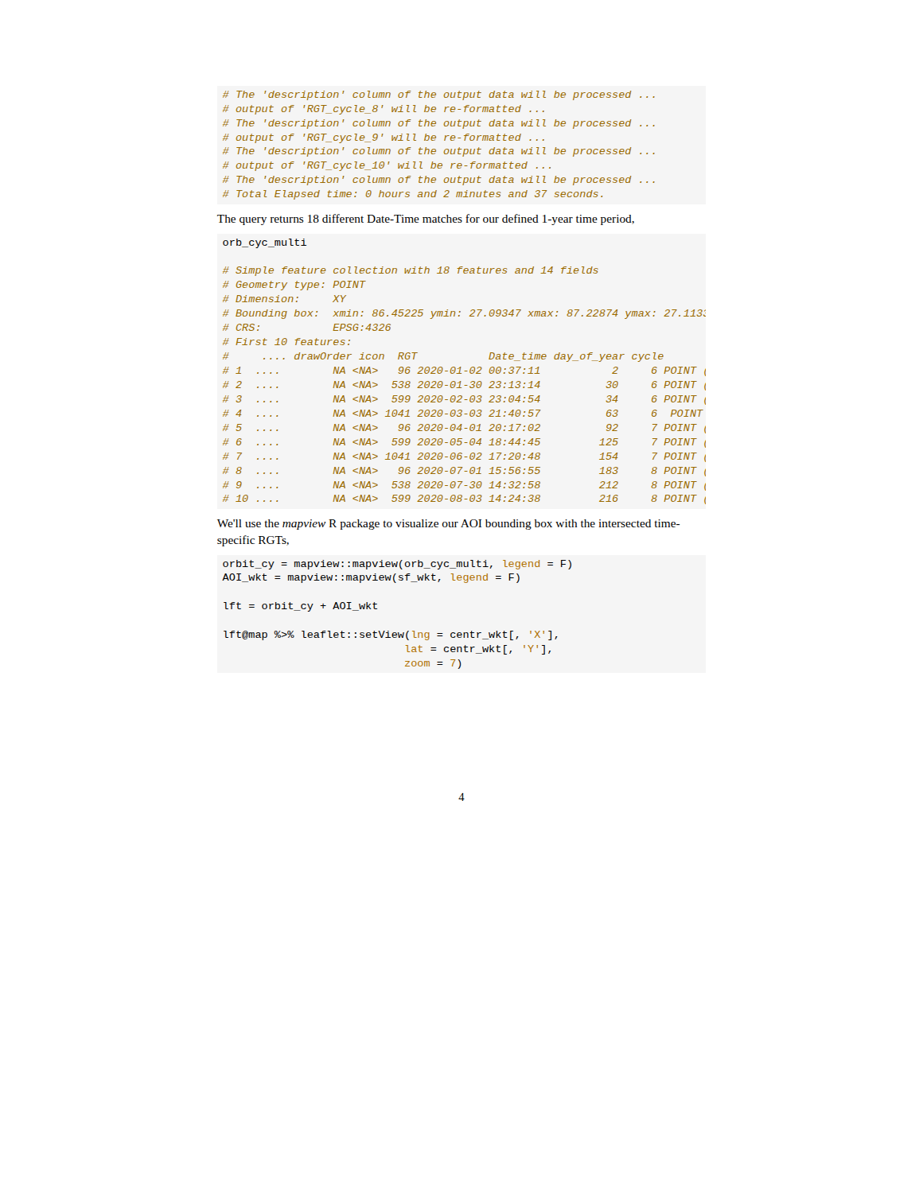# The 'description' column of the output data will be processed ... # output of 'RGT_cycle_8' will be re-formatted ... # The 'description' column of the output data will be processed ... # output of 'RGT_cycle_9' will be re-formatted ... # The 'description' column of the output data will be processed ... # output of 'RGT_cycle_10' will be re-formatted ... # The 'description' column of the output data will be processed ... # Total Elapsed time: 0 hours and 2 minutes and 37 seconds.
The query returns 18 different Date-Time matches for our defined 1-year time period,
orb_cyc_multi # Simple feature collection with 18 features and 14 fields # Geometry type: POINT # Dimension: XY # Bounding box: xmin: 86.45225 ymin: 27.09347 xmax: 87.22874 ymax: 27.11331 # CRS: EPSG:4326 # First 10 features: # .... drawOrder icon RGT Date_time day_of_year cycle geometry # 1 .... NA <NA> 96 2020-01-02 00:37:11 2 6 POINT (86.97015 27.10272) # 2 .... NA <NA> 538 2020-01-30 23:13:14 30 6 POINT (87.22874 27.09347) # 3 .... NA <NA> 599 2020-02-03 23:04:54 34 6 POINT (86.45225 27.11331) # 4 .... NA <NA> 1041 2020-03-03 21:40:57 63 6 POINT (86.71086 27.1045) # 5 .... NA <NA> 96 2020-04-01 20:17:02 92 7 POINT (87.09815 27.08729) # 6 .... NA <NA> 599 2020-05-04 18:44:45 125 7 POINT (86.58026 27.09789) # 7 .... NA <NA> 1041 2020-06-02 17:20:48 154 7 POINT (86.83886 27.08907) # 8 .... NA <NA> 96 2020-07-01 15:56:55 183 8 POINT (87.00215 27.09888) # 9 .... NA <NA> 538 2020-07-30 14:32:58 212 8 POINT (87.26075 27.08963) # 10 .... NA <NA> 599 2020-08-03 14:24:38 216 8 POINT (86.48426 27.10947)
We'll use the mapview R package to visualize our AOI bounding box with the intersected time-specific RGTs,
orbit_cy = mapview::mapview(orb_cyc_multi, legend = F) AOI_wkt = mapview::mapview(sf_wkt, legend = F) lft = orbit_cy + AOI_wkt lft@map %>% leaflet::setView(lng = centr_wkt[, 'X'], lat = centr_wkt[, 'Y'], zoom = 7)
4